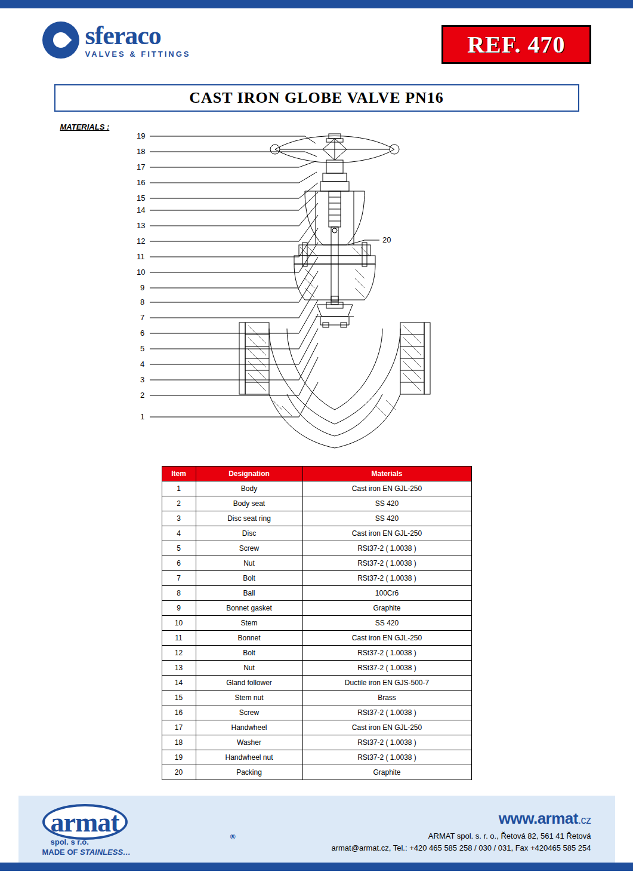sferaco
VALVES & FITTINGS
REF. 470
CAST IRON GLOBE VALVE PN16
MATERIALS :
19 18 17 16 15 14 13 12 11 10 9 8 7 6 5 4 3 2 1 20
| Item | Designation | Materials |
| --- | --- | --- |
| 1 | Body | Cast iron EN GJL-250 |
| 2 | Body seat | SS 420 |
| 3 | Disc seat ring | SS 420 |
| 4 | Disc | Cast iron EN GJL-250 |
| 5 | Screw | RSt37-2 ( 1.0038 ) |
| 6 | Nut | RSt37-2 ( 1.0038 ) |
| 7 | Bolt | RSt37-2 ( 1.0038 ) |
| 8 | Ball | 100Cr6 |
| 9 | Bonnet gasket | Graphite |
| 10 | Stem | SS 420 |
| 11 | Bonnet | Cast iron EN GJL-250 |
| 12 | Bolt | RSt37-2 ( 1.0038 ) |
| 13 | Nut | RSt37-2 ( 1.0038 ) |
| 14 | Gland follower | Ductile iron EN GJS-500-7 |
| 15 | Stem nut | Brass |
| 16 | Screw | RSt37-2 ( 1.0038 ) |
| 17 | Handwheel | Cast iron EN GJL-250 |
| 18 | Washer | RSt37-2 ( 1.0038 ) |
| 19 | Handwheel nut | RSt37-2 ( 1.0038 ) |
| 20 | Packing | Graphite |
armat
spol. s r.o.
MADE OF STAINLESS…
®
www.armat.cz
ARMAT spol. s. r. o., Řetová 82, 561 41 Řetová
armat@armat.cz, Tel.: +420 465 585 258 / 030 / 031, Fax +420465 585 254